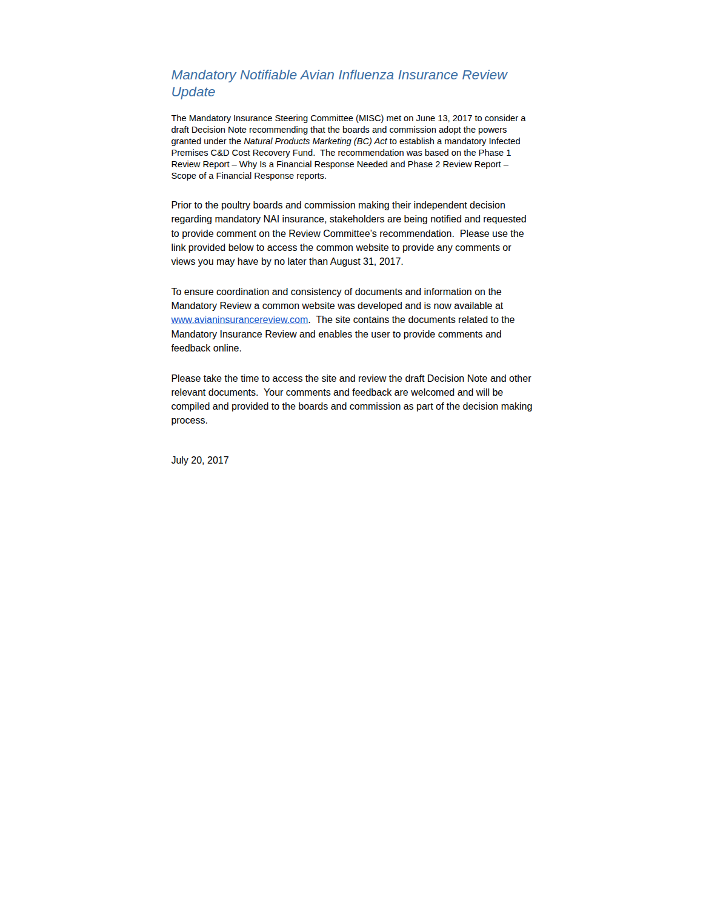Mandatory Notifiable Avian Influenza Insurance Review Update
The Mandatory Insurance Steering Committee (MISC) met on June 13, 2017 to consider a draft Decision Note recommending that the boards and commission adopt the powers granted under the Natural Products Marketing (BC) Act to establish a mandatory Infected Premises C&D Cost Recovery Fund. The recommendation was based on the Phase 1 Review Report – Why Is a Financial Response Needed and Phase 2 Review Report – Scope of a Financial Response reports.
Prior to the poultry boards and commission making their independent decision regarding mandatory NAI insurance, stakeholders are being notified and requested to provide comment on the Review Committee’s recommendation. Please use the link provided below to access the common website to provide any comments or views you may have by no later than August 31, 2017.
To ensure coordination and consistency of documents and information on the Mandatory Review a common website was developed and is now available at www.avianinsurancereview.com. The site contains the documents related to the Mandatory Insurance Review and enables the user to provide comments and feedback online.
Please take the time to access the site and review the draft Decision Note and other relevant documents. Your comments and feedback are welcomed and will be compiled and provided to the boards and commission as part of the decision making process.
July 20, 2017